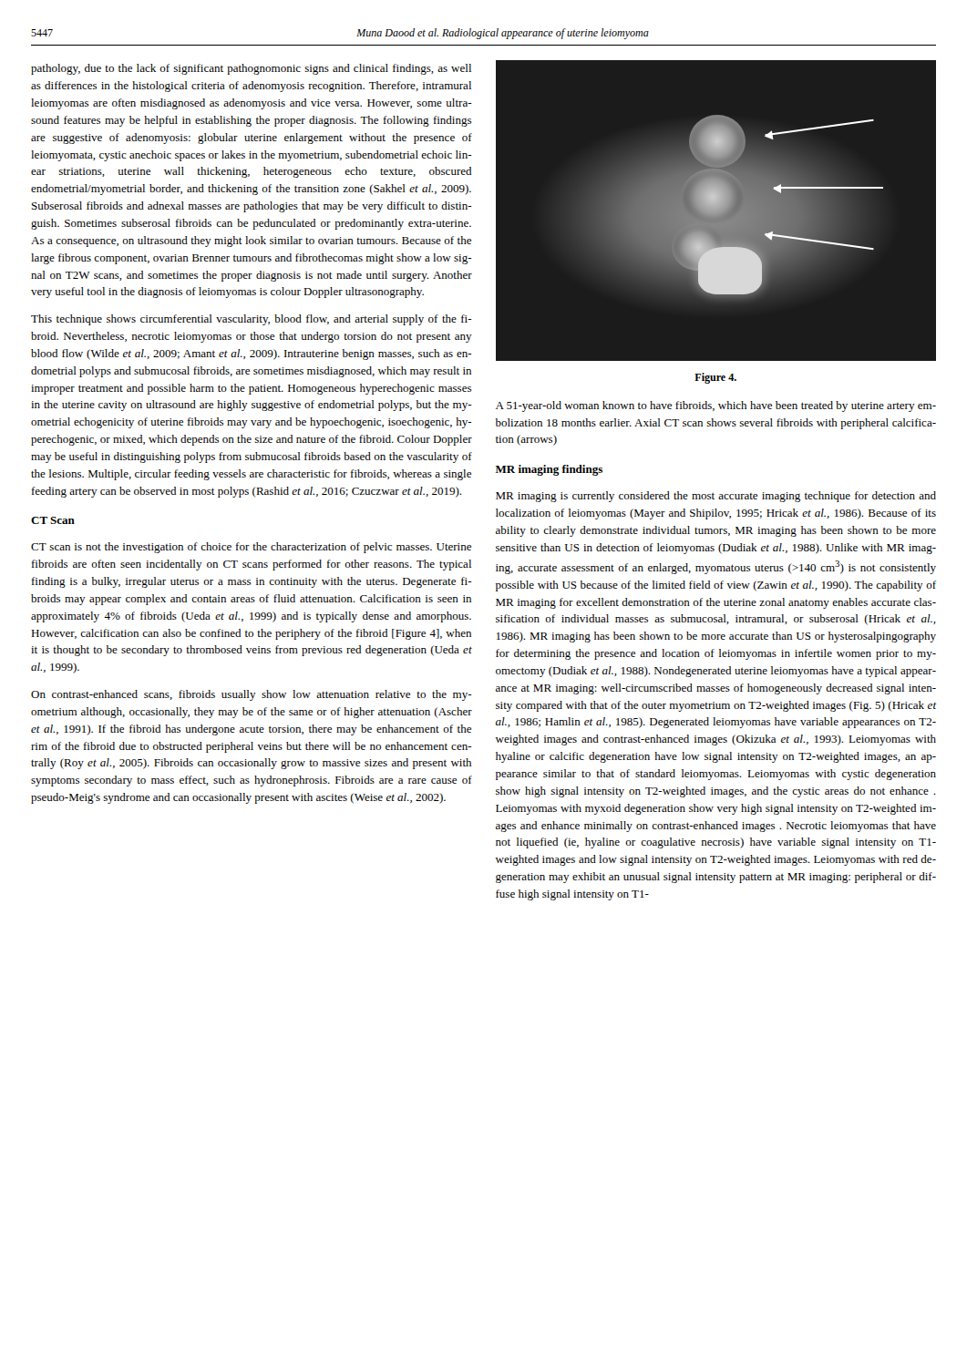5447 Muna Daood et al. Radiological appearance of uterine leiomyoma
pathology, due to the lack of significant pathognomonic signs and clinical findings, as well as differences in the histological criteria of adenomyosis recognition. Therefore, intramural leiomyomas are often misdiagnosed as adenomyosis and vice versa. However, some ultrasound features may be helpful in establishing the proper diagnosis. The following findings are suggestive of adenomyosis: globular uterine enlargement without the presence of leiomyomata, cystic anechoic spaces or lakes in the myometrium, subendometrial echoic linear striations, uterine wall thickening, heterogeneous echo texture, obscured endometrial/myometrial border, and thickening of the transition zone (Sakhel et al., 2009). Subserosal fibroids and adnexal masses are pathologies that may be very difficult to distinguish. Sometimes subserosal fibroids can be pedunculated or predominantly extra-uterine. As a consequence, on ultrasound they might look similar to ovarian tumours. Because of the large fibrous component, ovarian Brenner tumours and fibrothecomas might show a low signal on T2W scans, and sometimes the proper diagnosis is not made until surgery. Another very useful tool in the diagnosis of leiomyomas is colour Doppler ultrasonography.
This technique shows circumferential vascularity, blood flow, and arterial supply of the fibroid. Nevertheless, necrotic leiomyomas or those that undergo torsion do not present any blood flow (Wilde et al., 2009; Amant et al., 2009). Intrauterine benign masses, such as endometrial polyps and submucosal fibroids, are sometimes misdiagnosed, which may result in improper treatment and possible harm to the patient. Homogeneous hyperechogenic masses in the uterine cavity on ultrasound are highly suggestive of endometrial polyps, but the myometrial echogenicity of uterine fibroids may vary and be hypoechogenic, isoechogenic, hyperechogenic, or mixed, which depends on the size and nature of the fibroid. Colour Doppler may be useful in distinguishing polyps from submucosal fibroids based on the vascularity of the lesions. Multiple, circular feeding vessels are characteristic for fibroids, whereas a single feeding artery can be observed in most polyps (Rashid et al., 2016; Czuczwar et al., 2019).
CT Scan
CT scan is not the investigation of choice for the characterization of pelvic masses. Uterine fibroids are often seen incidentally on CT scans performed for other reasons. The typical finding is a bulky, irregular uterus or a mass in continuity with the uterus. Degenerate fibroids may appear complex and contain areas of fluid attenuation. Calcification is seen in approximately 4% of fibroids (Ueda et al., 1999) and is typically dense and amorphous. However, calcification can also be confined to the periphery of the fibroid [Figure 4], when it is thought to be secondary to thrombosed veins from previous red degeneration (Ueda et al., 1999).
On contrast-enhanced scans, fibroids usually show low attenuation relative to the myometrium although, occasionally, they may be of the same or of higher attenuation (Ascher et al., 1991). If the fibroid has undergone acute torsion, there may be enhancement of the rim of the fibroid due to obstructed peripheral veins but there will be no enhancement centrally (Roy et al., 2005). Fibroids can occasionally grow to massive sizes and present with symptoms secondary to mass effect, such as hydronephrosis. Fibroids are a rare cause of pseudo-Meig's syndrome and can occasionally present with ascites (Weise et al., 2002).
Figure 4.
A 51-year-old woman known to have fibroids, which have been treated by uterine artery embolization 18 months earlier. Axial CT scan shows several fibroids with peripheral calcification (arrows)
MR imaging findings
MR imaging is currently considered the most accurate imaging technique for detection and localization of leiomyomas (Mayer and Shipilov, 1995; Hricak et al., 1986). Because of its ability to clearly demonstrate individual tumors, MR imaging has been shown to be more sensitive than US in detection of leiomyomas (Dudiak et al., 1988). Unlike with MR imaging, accurate assessment of an enlarged, myomatous uterus (>140 cm3) is not consistently possible with US because of the limited field of view (Zawin et al., 1990). The capability of MR imaging for excellent demonstration of the uterine zonal anatomy enables accurate classification of individual masses as submucosal, intramural, or subserosal (Hricak et al., 1986). MR imaging has been shown to be more accurate than US or hysterosalpingography for determining the presence and location of leiomyomas in infertile women prior to myomectomy (Dudiak et al., 1988). Nondegenerated uterine leiomyomas have a typical appearance at MR imaging: well-circumscribed masses of homogeneously decreased signal intensity compared with that of the outer myometrium on T2-weighted images (Fig. 5) (Hricak et al., 1986; Hamlin et al., 1985). Degenerated leiomyomas have variable appearances on T2-weighted images and contrast-enhanced images (Okizuka et al., 1993). Leiomyomas with hyaline or calcific degeneration have low signal intensity on T2-weighted images, an appearance similar to that of standard leiomyomas. Leiomyomas with cystic degeneration show high signal intensity on T2-weighted images, and the cystic areas do not enhance . Leiomyomas with myxoid degeneration show very high signal intensity on T2-weighted images and enhance minimally on contrast-enhanced images . Necrotic leiomyomas that have not liquefied (ie, hyaline or coagulative necrosis) have variable signal intensity on T1-weighted images and low signal intensity on T2-weighted images. Leiomyomas with red degeneration may exhibit an unusual signal intensity pattern at MR imaging: peripheral or diffuse high signal intensity on T1-